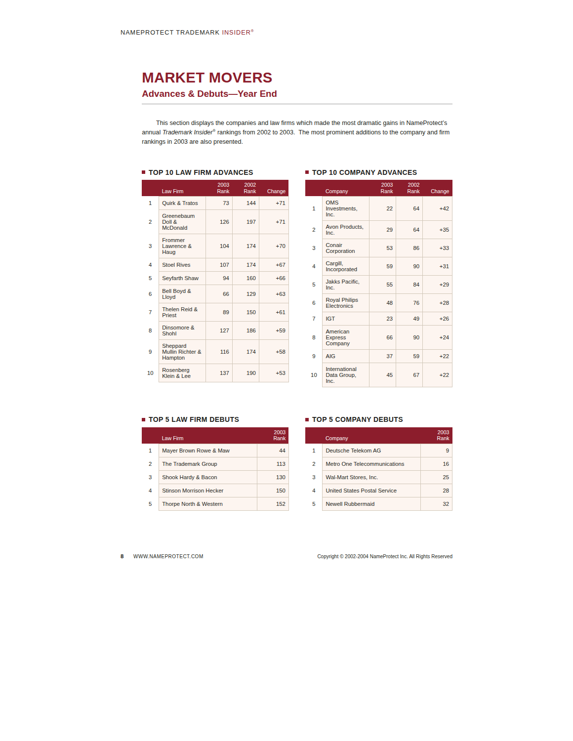NAMEPROTECT TRADEMARK INSIDER®
MARKET MOVERS
Advances & Debuts—Year End
This section displays the companies and law firms which made the most dramatic gains in NameProtect’s annual Trademark Insider® rankings from 2002 to 2003. The most prominent additions to the company and firm rankings in 2003 are also presented.
TOP 10 LAW FIRM ADVANCES
| | Law Firm | 2003 Rank | 2002 Rank | Change |
| --- | --- | --- | --- | --- |
| 1 | Quirk & Tratos | 73 | 144 | +71 |
| 2 | Greenebaum Doll & McDonald | 126 | 197 | +71 |
| 3 | Frommer Lawrence & Haug | 104 | 174 | +70 |
| 4 | Stoel Rives | 107 | 174 | +67 |
| 5 | Seyfarth Shaw | 94 | 160 | +66 |
| 6 | Bell Boyd & Lloyd | 66 | 129 | +63 |
| 7 | Thelen Reid & Priest | 89 | 150 | +61 |
| 8 | Dinsomore & Shohl | 127 | 186 | +59 |
| 9 | Sheppard Mullin Richter & Hampton | 116 | 174 | +58 |
| 10 | Rosenberg Klein & Lee | 137 | 190 | +53 |
TOP 10 COMPANY ADVANCES
| | Company | 2003 Rank | 2002 Rank | Change |
| --- | --- | --- | --- | --- |
| 1 | OMS Investments, Inc. | 22 | 64 | +42 |
| 2 | Avon Products, Inc. | 29 | 64 | +35 |
| 3 | Conair Corporation | 53 | 86 | +33 |
| 4 | Cargill, Incorporated | 59 | 90 | +31 |
| 5 | Jakks Pacific, Inc. | 55 | 84 | +29 |
| 6 | Royal Philips Electronics | 48 | 76 | +28 |
| 7 | IGT | 23 | 49 | +26 |
| 8 | American Express Company | 66 | 90 | +24 |
| 9 | AIG | 37 | 59 | +22 |
| 10 | International Data Group, Inc. | 45 | 67 | +22 |
TOP 5 LAW FIRM DEBUTS
| | Law Firm | 2003 Rank |
| --- | --- | --- |
| 1 | Mayer Brown Rowe & Maw | 44 |
| 2 | The Trademark Group | 113 |
| 3 | Shook Hardy & Bacon | 130 |
| 4 | Stinson Morrison Hecker | 150 |
| 5 | Thorpe North & Western | 152 |
TOP 5 COMPANY DEBUTS
| | Company | 2003 Rank |
| --- | --- | --- |
| 1 | Deutsche Telekom AG | 9 |
| 2 | Metro One Telecommunications | 16 |
| 3 | Wal-Mart Stores, Inc. | 25 |
| 4 | United States Postal Service | 28 |
| 5 | Newell Rubbermaid | 32 |
8 WWW.NAMEPROTECT.COM
Copyright © 2002-2004 NameProtect Inc. All Rights Reserved